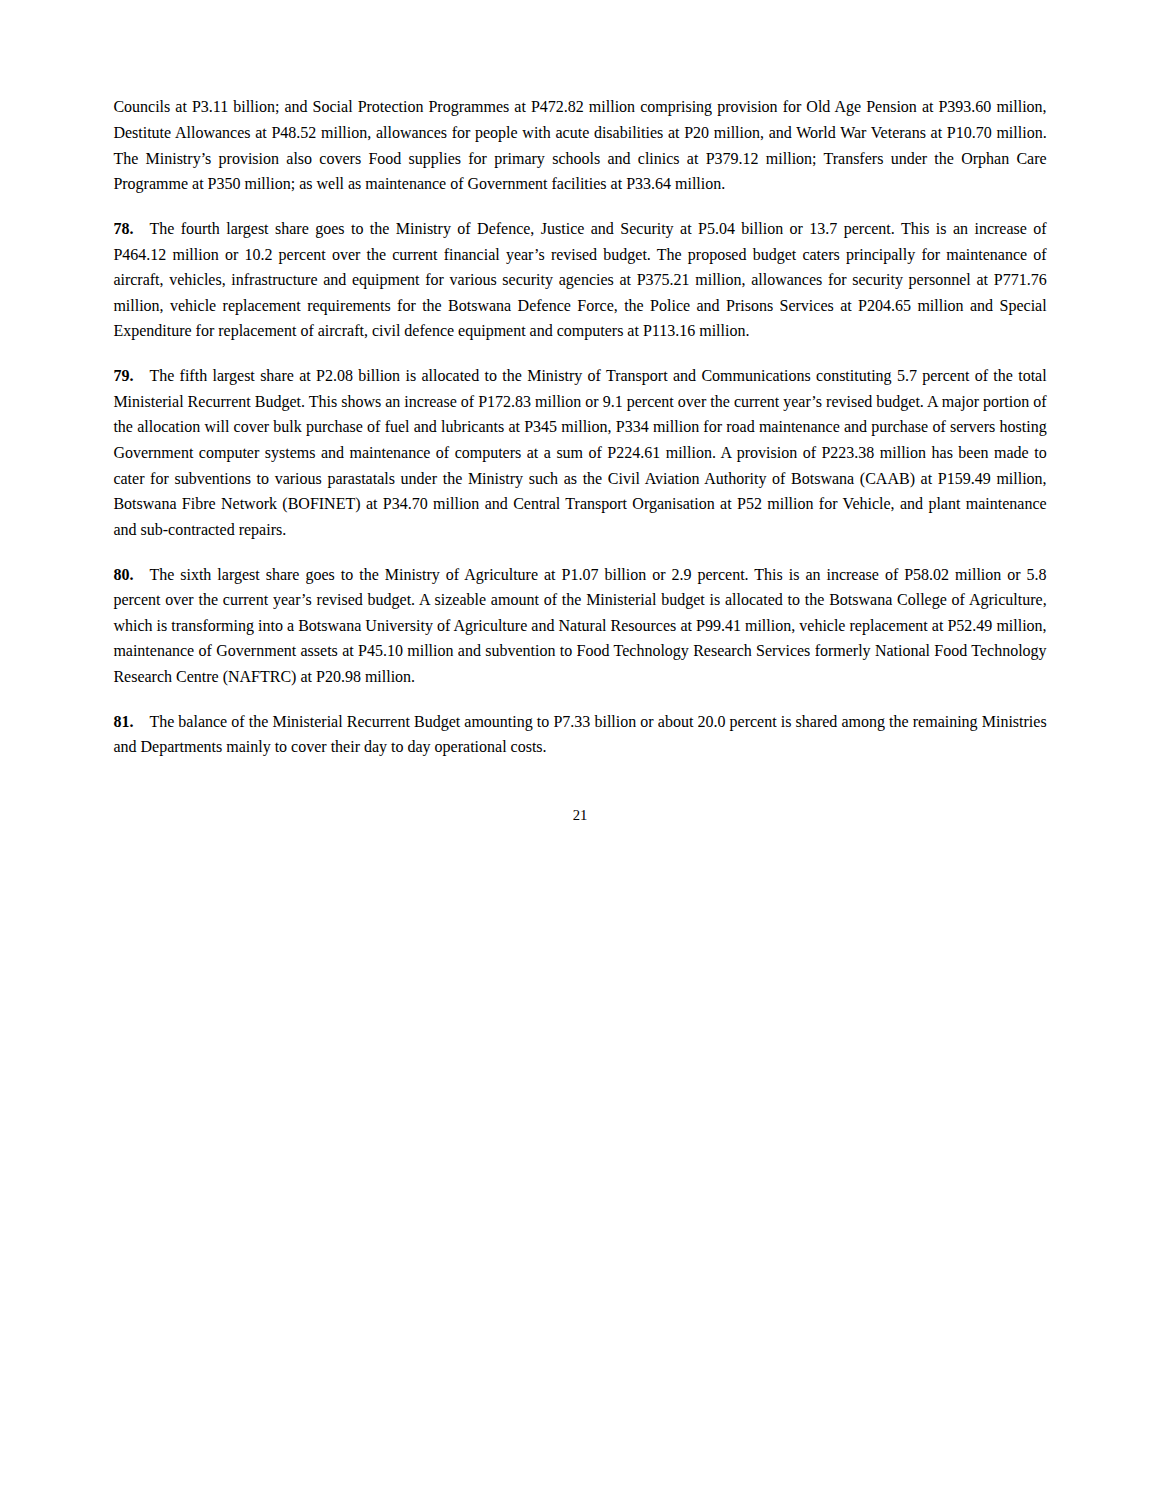Councils at P3.11 billion; and Social Protection Programmes at P472.82 million comprising provision for Old Age Pension at P393.60 million, Destitute Allowances at P48.52 million, allowances for people with acute disabilities at P20 million, and World War Veterans at P10.70 million. The Ministry’s provision also covers Food supplies for primary schools and clinics at P379.12 million; Transfers under the Orphan Care Programme at P350 million; as well as maintenance of Government facilities at P33.64 million.
78. The fourth largest share goes to the Ministry of Defence, Justice and Security at P5.04 billion or 13.7 percent. This is an increase of P464.12 million or 10.2 percent over the current financial year’s revised budget. The proposed budget caters principally for maintenance of aircraft, vehicles, infrastructure and equipment for various security agencies at P375.21 million, allowances for security personnel at P771.76 million, vehicle replacement requirements for the Botswana Defence Force, the Police and Prisons Services at P204.65 million and Special Expenditure for replacement of aircraft, civil defence equipment and computers at P113.16 million.
79. The fifth largest share at P2.08 billion is allocated to the Ministry of Transport and Communications constituting 5.7 percent of the total Ministerial Recurrent Budget. This shows an increase of P172.83 million or 9.1 percent over the current year’s revised budget. A major portion of the allocation will cover bulk purchase of fuel and lubricants at P345 million, P334 million for road maintenance and purchase of servers hosting Government computer systems and maintenance of computers at a sum of P224.61 million. A provision of P223.38 million has been made to cater for subventions to various parastatals under the Ministry such as the Civil Aviation Authority of Botswana (CAAB) at P159.49 million, Botswana Fibre Network (BOFINET) at P34.70 million and Central Transport Organisation at P52 million for Vehicle, and plant maintenance and sub-contracted repairs.
80. The sixth largest share goes to the Ministry of Agriculture at P1.07 billion or 2.9 percent. This is an increase of P58.02 million or 5.8 percent over the current year’s revised budget. A sizeable amount of the Ministerial budget is allocated to the Botswana College of Agriculture, which is transforming into a Botswana University of Agriculture and Natural Resources at P99.41 million, vehicle replacement at P52.49 million, maintenance of Government assets at P45.10 million and subvention to Food Technology Research Services formerly National Food Technology Research Centre (NAFTRC) at P20.98 million.
81. The balance of the Ministerial Recurrent Budget amounting to P7.33 billion or about 20.0 percent is shared among the remaining Ministries and Departments mainly to cover their day to day operational costs.
21